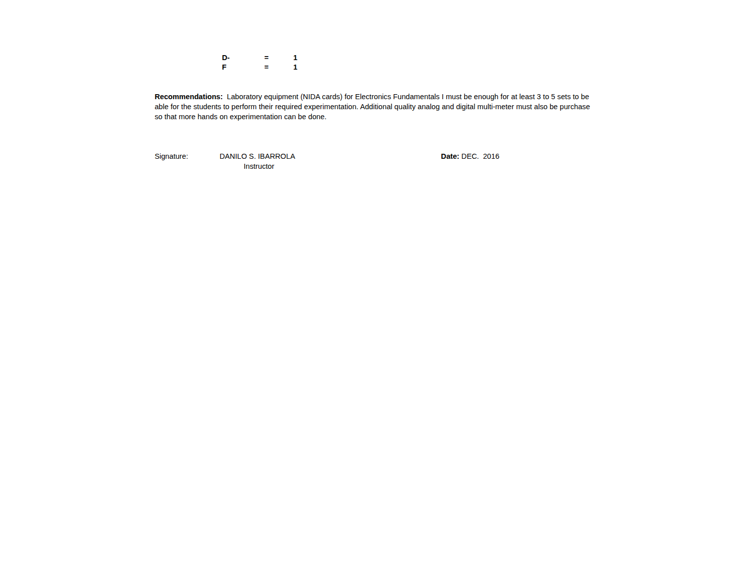| D- | = | 1 |
| F | = | 1 |
Recommendations: Laboratory equipment (NIDA cards) for Electronics Fundamentals I must be enough for at least 3 to 5 sets to be able for the students to perform their required experimentation. Additional quality analog and digital multi-meter must also be purchase so that more hands on experimentation can be done.
| Signature: | DANILO S. IBARROLA | Date: DEC. 2016 |
| | Instructor | |